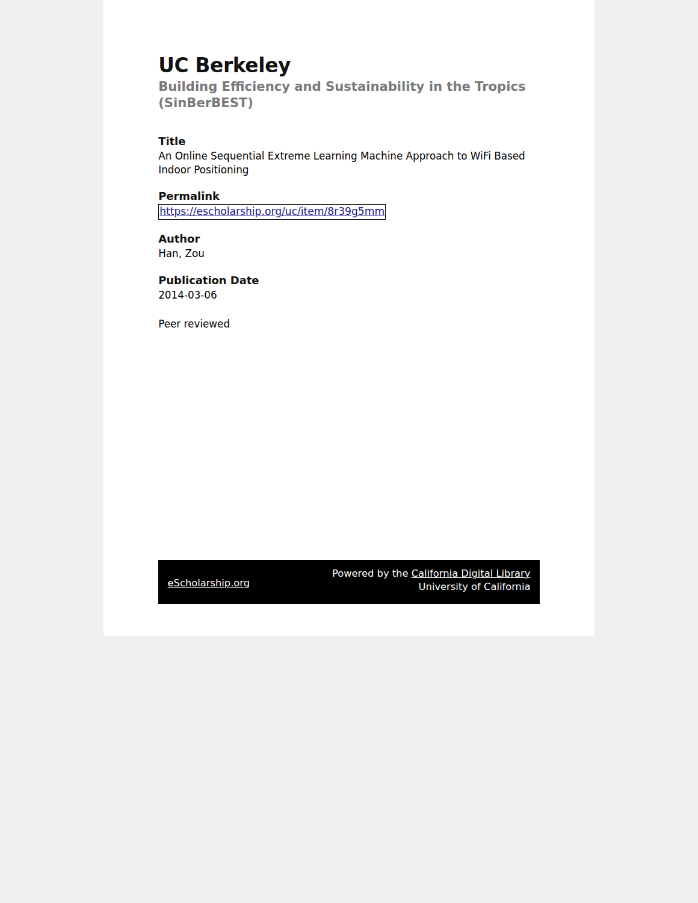UC Berkeley
Building Efficiency and Sustainability in the Tropics (SinBerBEST)
Title
An Online Sequential Extreme Learning Machine Approach to WiFi Based Indoor Positioning
Permalink
https://escholarship.org/uc/item/8r39g5mm
Author
Han, Zou
Publication Date
2014-03-06
Peer reviewed
eScholarship.org
Powered by the California Digital Library University of California